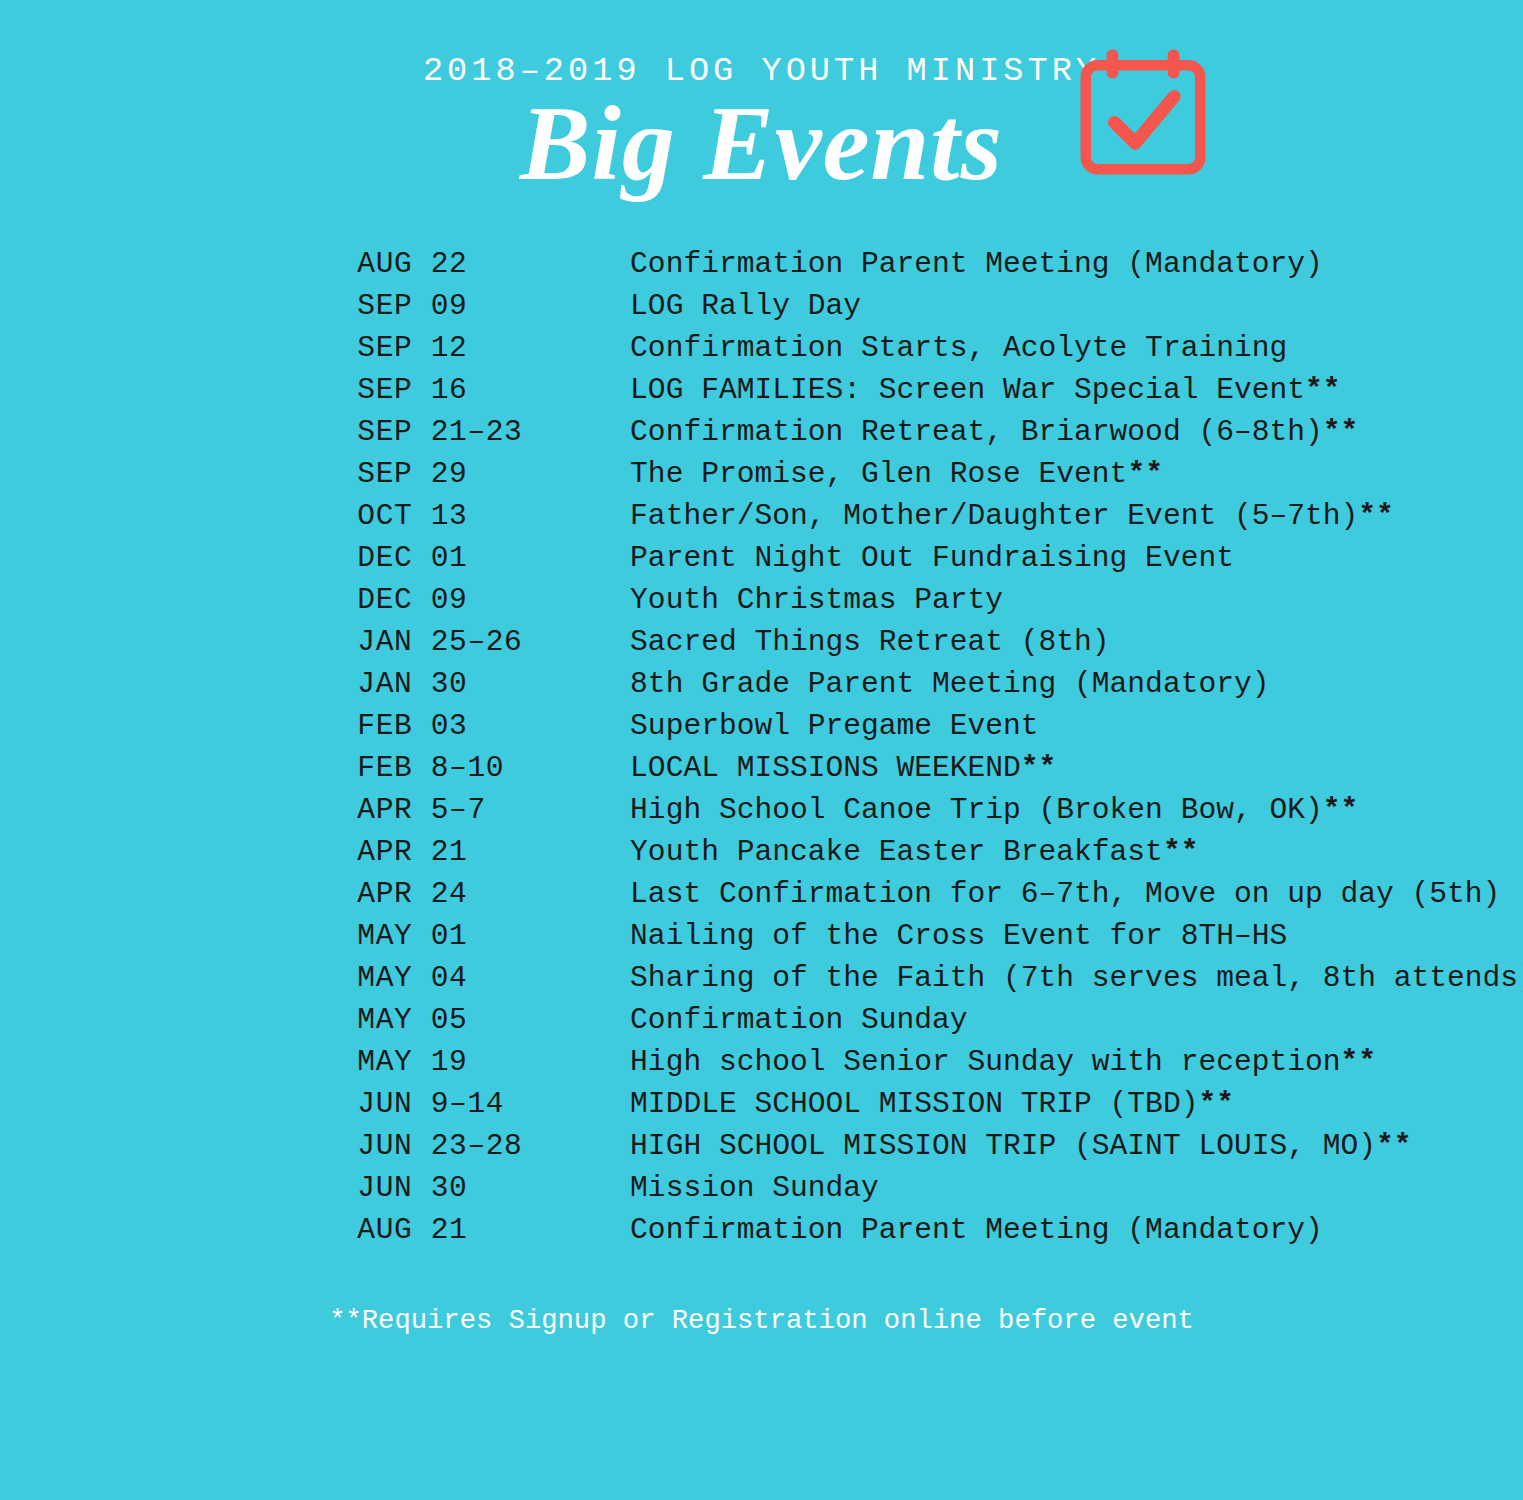2018–2019 LOG Youth Ministry
Big Events
Aug 22 Confirmation Parent Meeting (Mandatory)
Sep 09 LOG Rally Day
Sep 12 Confirmation Starts, Acolyte Training
Sep 16 LOG FAMILIES: Screen War Special Event**
Sep 21–23 Confirmation Retreat, Briarwood (6–8th)**
Sep 29 The Promise, Glen Rose Event**
Oct 13 Father/Son, Mother/Daughter Event (5–7th)**
Dec 01 Parent Night Out Fundraising Event
Dec 09 Youth Christmas Party
Jan 25–26 Sacred Things Retreat (8th)
Jan 308th Grade Parent Meeting (Mandatory)
Feb 03 Superbowl Pregame Event
Feb 8–10 LOCAL MISSIONS WEEKEND**
Apr 5–7 High School Canoe Trip (Broken Bow, OK)**
Apr 21 Youth Pancake Easter Breakfast**
Apr 24 Last Confirmation for 6–7th, Move on up day (5th)
May 01 Nailing of the Cross Event for 8TH–HS
May 04 Sharing of the Faith (7th serves meal, 8th attends)
May 05 Confirmation Sunday
May 19 High school Senior Sunday with reception**
Jun 9–14 MIDDLE SCHOOL MISSION TRIP (TBD)**
Jun 23–28 HIGH SCHOOL MISSION TRIP (SAINT LOUIS, MO)**
Jun 30 Mission Sunday
Aug 21 Confirmation Parent Meeting (Mandatory)
**Requires Signup or Registration online before event